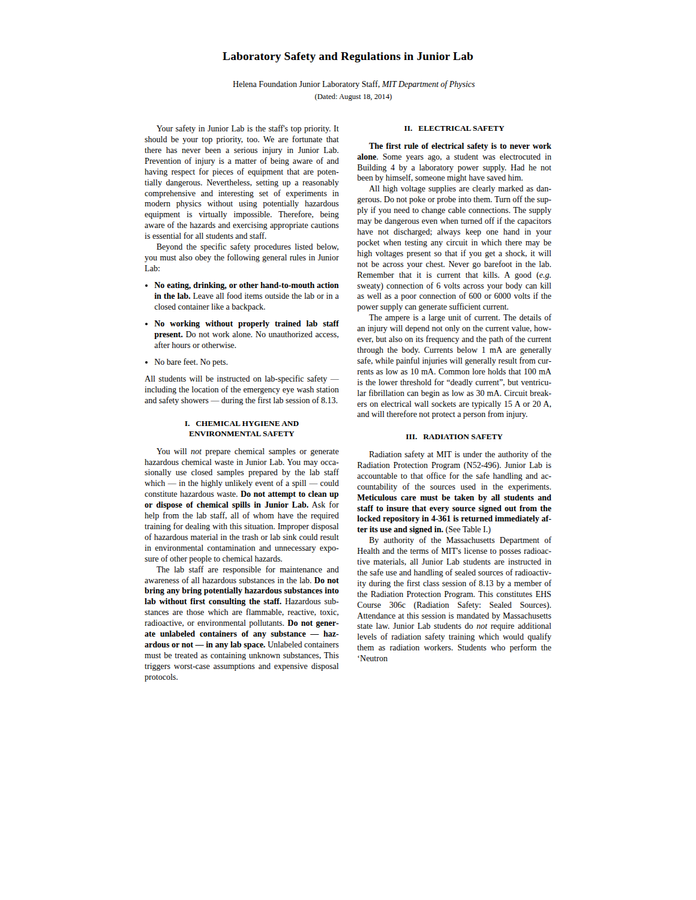Laboratory Safety and Regulations in Junior Lab
Helena Foundation Junior Laboratory Staff, MIT Department of Physics
(Dated: August 18, 2014)
Your safety in Junior Lab is the staff's top priority. It should be your top priority, too. We are fortunate that there has never been a serious injury in Junior Lab. Prevention of injury is a matter of being aware of and having respect for pieces of equipment that are potentially dangerous. Nevertheless, setting up a reasonably comprehensive and interesting set of experiments in modern physics without using potentially hazardous equipment is virtually impossible. Therefore, being aware of the hazards and exercising appropriate cautions is essential for all students and staff.
Beyond the specific safety procedures listed below, you must also obey the following general rules in Junior Lab:
No eating, drinking, or other hand-to-mouth action in the lab. Leave all food items outside the lab or in a closed container like a backpack.
No working without properly trained lab staff present. Do not work alone. No unauthorized access, after hours or otherwise.
No bare feet. No pets.
All students will be instructed on lab-specific safety — including the location of the emergency eye wash station and safety showers — during the first lab session of 8.13.
I. Chemical Hygiene and
Environmental Safety
You will not prepare chemical samples or generate hazardous chemical waste in Junior Lab. You may occasionally use closed samples prepared by the lab staff which — in the highly unlikely event of a spill — could constitute hazardous waste. Do not attempt to clean up or dispose of chemical spills in Junior Lab. Ask for help from the lab staff, all of whom have the required training for dealing with this situation. Improper disposal of hazardous material in the trash or lab sink could result in environmental contamination and unnecessary exposure of other people to chemical hazards.
The lab staff are responsible for maintenance and awareness of all hazardous substances in the lab. Do not bring any bring potentially hazardous substances into lab without first consulting the staff. Hazardous substances are those which are flammable, reactive, toxic, radioactive, or environmental pollutants. Do not generate unlabeled containers of any substance — hazardous or not — in any lab space. Unlabeled containers must be treated as containing unknown substances, This triggers worst-case assumptions and expensive disposal protocols.
II. Electrical Safety
The first rule of electrical safety is to never work alone. Some years ago, a student was electrocuted in Building 4 by a laboratory power supply. Had he not been by himself, someone might have saved him.
All high voltage supplies are clearly marked as dangerous. Do not poke or probe into them. Turn off the supply if you need to change cable connections. The supply may be dangerous even when turned off if the capacitors have not discharged; always keep one hand in your pocket when testing any circuit in which there may be high voltages present so that if you get a shock, it will not be across your chest. Never go barefoot in the lab. Remember that it is current that kills. A good (e.g. sweaty) connection of 6 volts across your body can kill as well as a poor connection of 600 or 6000 volts if the power supply can generate sufficient current.
The ampere is a large unit of current. The details of an injury will depend not only on the current value, however, but also on its frequency and the path of the current through the body. Currents below 1 mA are generally safe, while painful injuries will generally result from currents as low as 10 mA. Common lore holds that 100 mA is the lower threshold for “deadly current”, but ventricular fibrillation can begin as low as 30 mA. Circuit breakers on electrical wall sockets are typically 15 A or 20 A, and will therefore not protect a person from injury.
III. Radiation Safety
Radiation safety at MIT is under the authority of the Radiation Protection Program (N52-496). Junior Lab is accountable to that office for the safe handling and accountability of the sources used in the experiments. Meticulous care must be taken by all students and staff to insure that every source signed out from the locked repository in 4-361 is returned immediately after its use and signed in. (See Table I.)
By authority of the Massachusetts Department of Health and the terms of MIT's license to posses radioactive materials, all Junior Lab students are instructed in the safe use and handling of sealed sources of radioactivity during the first class session of 8.13 by a member of the Radiation Protection Program. This constitutes EHS Course 306c (Radiation Safety: Sealed Sources). Attendance at this session is mandated by Massachusetts state law. Junior Lab students do not require additional levels of radiation safety training which would qualify them as radiation workers. Students who perform the ‘Neutron